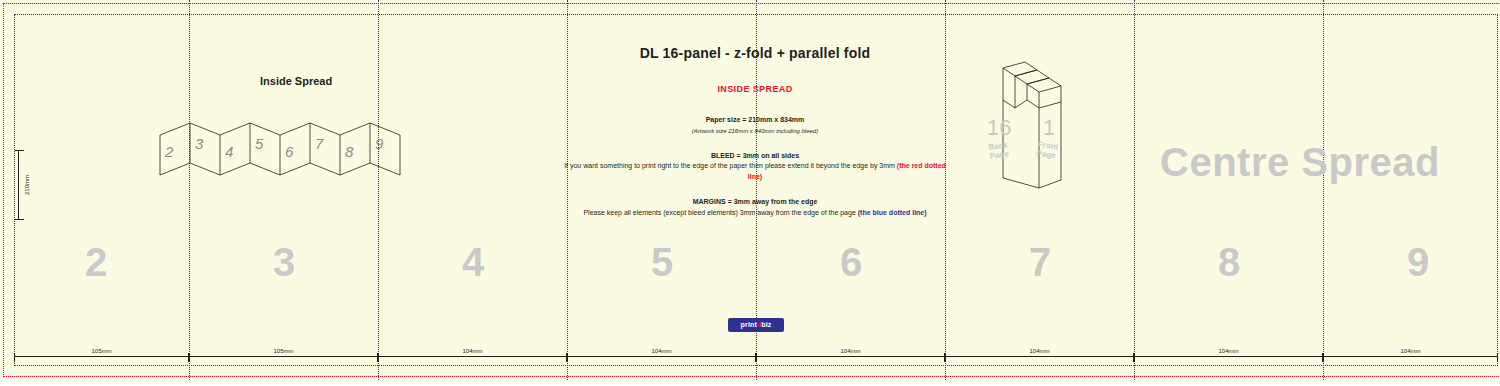DL 16-panel z-fold plus parallel fold — inside spread artwork template
2
3
4
5
6
7
8
9
Centre Spread
Inside Spread
2 3 4 5 6 7 8 9
DL 16-panel - z-fold + parallel fold
INSIDE SPREAD
Paper size = 210mm x 834mm
(Artwork size 216mm x 840mm including bleed)
BLEED = 3mm on all sides
If you want something to print right to the edge of the paper then please extend it beyond the edge by 3mm (the red dotted line)
MARGINS = 3mm away from the edge
Please keep all elements (except bleed elements) 3mm away from the edge of the page (the blue dotted line)
print4biz
16 1 Back
Page Front
Page
105mm
105mm
104mm
104mm
104mm
104mm
104mm
104mm
210mm